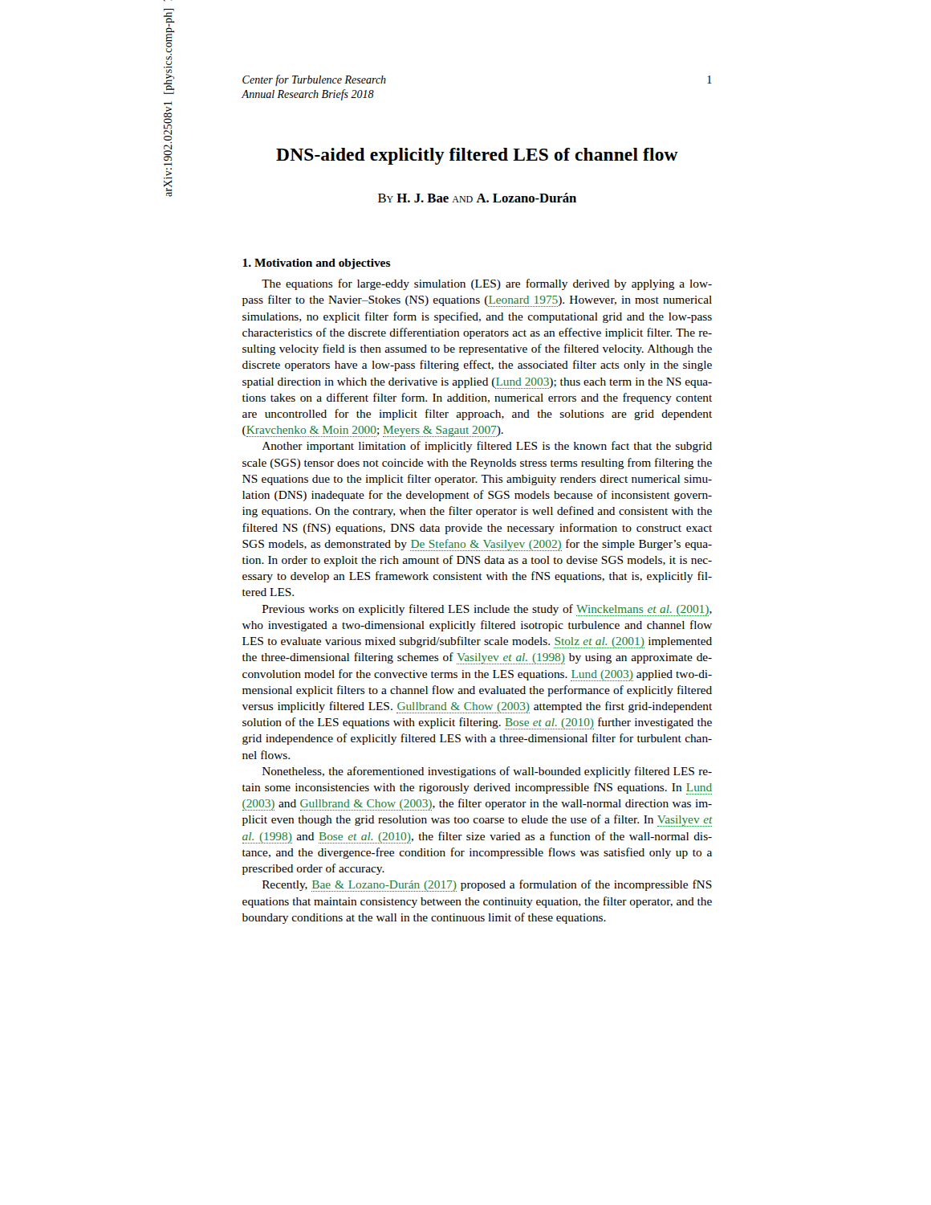arXiv:1902.02508v1 [physics.comp-ph] 7 Feb 2019
Center for Turbulence Research
Annual Research Briefs 2018
1
DNS-aided explicitly filtered LES of channel flow
By H. J. Bae and A. Lozano-Durán
1. Motivation and objectives
The equations for large-eddy simulation (LES) are formally derived by applying a low-pass filter to the Navier–Stokes (NS) equations (Leonard 1975). However, in most numerical simulations, no explicit filter form is specified, and the computational grid and the low-pass characteristics of the discrete differentiation operators act as an effective implicit filter. The resulting velocity field is then assumed to be representative of the filtered velocity. Although the discrete operators have a low-pass filtering effect, the associated filter acts only in the single spatial direction in which the derivative is applied (Lund 2003); thus each term in the NS equations takes on a different filter form. In addition, numerical errors and the frequency content are uncontrolled for the implicit filter approach, and the solutions are grid dependent (Kravchenko & Moin 2000; Meyers & Sagaut 2007).
Another important limitation of implicitly filtered LES is the known fact that the subgrid scale (SGS) tensor does not coincide with the Reynolds stress terms resulting from filtering the NS equations due to the implicit filter operator. This ambiguity renders direct numerical simulation (DNS) inadequate for the development of SGS models because of inconsistent governing equations. On the contrary, when the filter operator is well defined and consistent with the filtered NS (fNS) equations, DNS data provide the necessary information to construct exact SGS models, as demonstrated by De Stefano & Vasilyev (2002) for the simple Burger’s equation. In order to exploit the rich amount of DNS data as a tool to devise SGS models, it is necessary to develop an LES framework consistent with the fNS equations, that is, explicitly filtered LES.
Previous works on explicitly filtered LES include the study of Winckelmans et al. (2001), who investigated a two-dimensional explicitly filtered isotropic turbulence and channel flow LES to evaluate various mixed subgrid/subfilter scale models. Stolz et al. (2001) implemented the three-dimensional filtering schemes of Vasilyev et al. (1998) by using an approximate deconvolution model for the convective terms in the LES equations. Lund (2003) applied two-dimensional explicit filters to a channel flow and evaluated the performance of explicitly filtered versus implicitly filtered LES. Gullbrand & Chow (2003) attempted the first grid-independent solution of the LES equations with explicit filtering. Bose et al. (2010) further investigated the grid independence of explicitly filtered LES with a three-dimensional filter for turbulent channel flows.
Nonetheless, the aforementioned investigations of wall-bounded explicitly filtered LES retain some inconsistencies with the rigorously derived incompressible fNS equations. In Lund (2003) and Gullbrand & Chow (2003), the filter operator in the wall-normal direction was implicit even though the grid resolution was too coarse to elude the use of a filter. In Vasilyev et al. (1998) and Bose et al. (2010), the filter size varied as a function of the wall-normal distance, and the divergence-free condition for incompressible flows was satisfied only up to a prescribed order of accuracy.
Recently, Bae & Lozano-Durán (2017) proposed a formulation of the incompressible fNS equations that maintain consistency between the continuity equation, the filter operator, and the boundary conditions at the wall in the continuous limit of these equations.